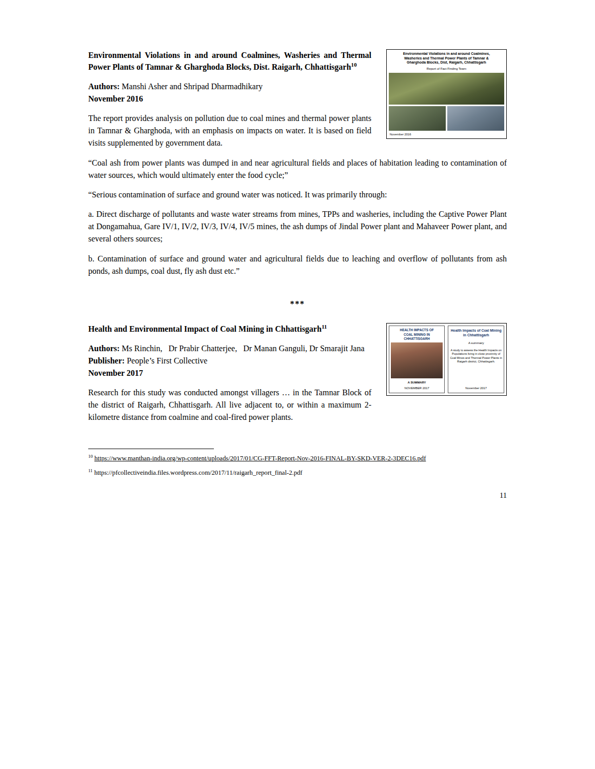Environmental Violations in and around Coalmines,
Washeries and Thermal Power Plants of Tamnar &
Gharghoda Blocks, Dist, Raigarh, Chhattisgarh
Report of Fact Finding Team
November 2016
Environmental Violations in and around Coalmines, Washeries and Thermal Power Plants of Tamnar & Gharghoda Blocks, Dist. Raigarh, Chhattisgarh10
Authors: Manshi Asher and Shripad Dharmadhikary
November 2016
The report provides analysis on pollution due to coal mines and thermal power plants in Tamnar & Gharghoda, with an emphasis on impacts on water. It is based on field visits supplemented by government data.
“Coal ash from power plants was dumped in and near agricultural fields and places of habitation leading to contamination of water sources, which would ultimately enter the food cycle;”
“Serious contamination of surface and ground water was noticed. It was primarily through:
a. Direct discharge of pollutants and waste water streams from mines, TPPs and washeries, including the Captive Power Plant at Dongamahua, Gare IV/1, IV/2, IV/3, IV/4, IV/5 mines, the ash dumps of Jindal Power plant and Mahaveer Power plant, and several others sources;
b. Contamination of surface and ground water and agricultural fields due to leaching and overflow of pollutants from ash ponds, ash dumps, coal dust, fly ash dust etc.”
***
HEALTH IMPACTS OF
COAL MINING IN CHHATTISGARH
A SUMMARY
NOVEMBER 2017
Health Impacts of Coal Mining
in Chhattisgarh
A summary
A study to assess the Health Impacts on Populations living in close proximity of Coal Mines and Thermal Power Plants in Raigarh district, Chhattisgarh.
November 2017
Health and Environmental Impact of Coal Mining in Chhattisgarh11
Authors: Ms Rinchin, Dr Prabir Chatterjee, Dr Manan Ganguli, Dr Smarajit Jana
Publisher: People’s First Collective
November 2017
Research for this study was conducted amongst villagers … in the Tamnar Block of the district of Raigarh, Chhattisgarh. All live adjacent to, or within a maximum 2-kilometre distance from coalmine and coal-fired power plants.
10 https://www.manthan-india.org/wp-content/uploads/2017/01/CG-FFT-Report-Nov-2016-FINAL-BY-SKD-VER-2-3DEC16.pdf
11 https://pfcollectiveindia.files.wordpress.com/2017/11/raigarh_report_final-2.pdf
11